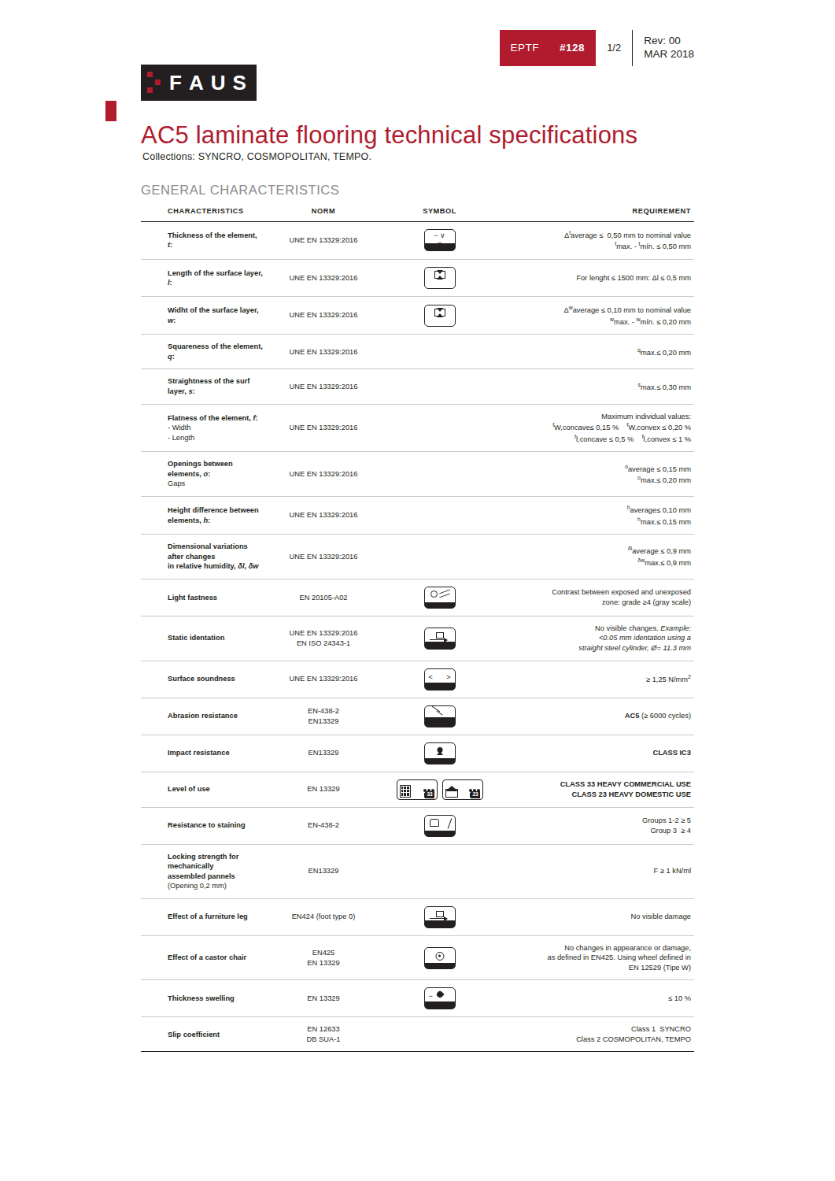EPTF#128
1/2
Rev: 00
MAR 2018
FAUS
AC5 laminate flooring technical specifications
Collections: SYNCRO, COSMOPOLITAN, TEMPO.
GENERAL CHARACTERISTICS
| CHARACTERISTICS | NORM | SYMBOL | REQUIREMENT |
| --- | --- | --- | --- |
| Thickness of the element, t : | UNE EN 13329:2016 | − ∨ − | Δ t average ≤ 0,50 mm to nominal value t max. - t mín. ≤ 0,50 mm |
| Length of the surface layer, l : | UNE EN 13329:2016 | | For lenght ≤ 1500 mm: Δl ≤ 0,5 mm |
| Widht of the surface layer, w : | UNE EN 13329:2016 | | Δ w average ≤ 0,10 mm to nominal value w max. - w mín. ≤ 0,20 mm |
| Squareness of the element, q : | UNE EN 13329:2016 | | q max.≤ 0,20 mm |
| Straightness of the surf layer, s : | UNE EN 13329:2016 | | s max.≤ 0,30 mm |
| Flatness of the element, f : - Width - Length | UNE EN 13329:2016 | | Maximum individual values: f W,concave≤ 0,15 % f W,convex ≤ 0,20 % f l,concave ≤ 0,5 % f l,convex ≤ 1 % |
| Openings between elements, o : Gaps | UNE EN 13329:2016 | | o average ≤ 0,15 mm o max.≤ 0,20 mm |
| Height difference between elements, h : | UNE EN 13329:2016 | | h average≤ 0,10 mm h max.≤ 0,15 mm |
| Dimensional variations after changes in relative humidity, δl , δw | UNE EN 13329:2016 | | δl average ≤ 0,9 mm δw max.≤ 0,9 mm |
| Light fastness | EN 20105-A02 | | Contrast between exposed and unexposed zone: grade ≥4 (gray scale) |
| Static identation | UNE EN 13329:2016 EN ISO 24343-1 | | No visible changes. Example: <0.05 mm identation using a straight steel cylinder, Ø= 11.3 mm |
| Surface soundness | UNE EN 13329:2016 | < > | ≥ 1,25 N/mm 2 |
| Abrasion resistance | EN-438-2 EN13329 | | AC5 (≥ 6000 cycles) |
| Impact resistance | EN13329 | | CLASS IC3 |
| Level of use | EN 13329 | 33 23 | CLASS 33 HEAVY COMMERCIAL USE CLASS 23 HEAVY DOMESTIC USE |
| Resistance to staining | EN-438-2 | | Groups 1-2 ≥ 5 Group 3 ≥ 4 |
| Locking strength for mechanically assembled pannels (Opening 0,2 mm) | EN13329 | | F ≥ 1 kN/ml |
| Effect of a furniture leg | EN424 (foot type 0) | | No visible damage |
| Effect of a castor chair | EN425 EN 13329 | | No changes in appearance or damage, as defined in EN425. Using wheel defined in EN 12529 (Tipe W) |
| Thickness swelling | EN 13329 | − | ≤ 10 % |
| Slip coefficient | EN 12633 DB SUA-1 | | Class 1 SYNCRO Class 2 COSMOPOLITAN, TEMPO |